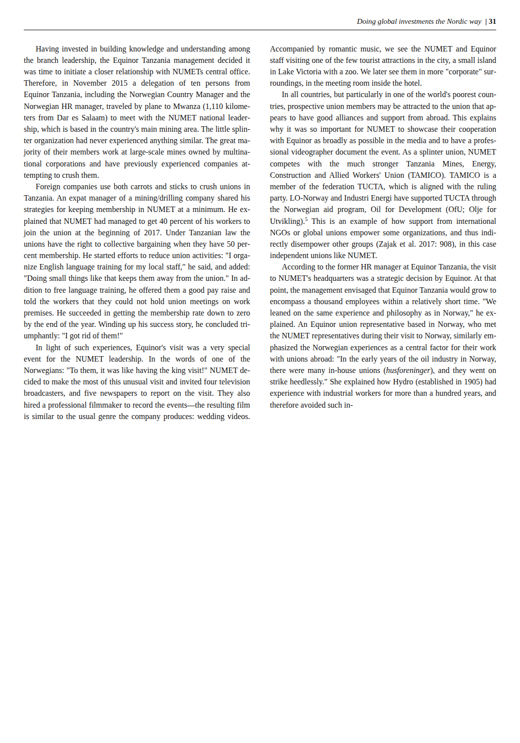Doing global investments the Nordic way| 31
Having invested in building knowledge and understanding among the branch leadership, the Equinor Tanzania management decided it was time to initiate a closer relationship with NUMETs central office. Therefore, in November 2015 a delegation of ten persons from Equinor Tanzania, including the Norwegian Country Manager and the Norwegian HR manager, traveled by plane to Mwanza (1,110 kilometers from Dar es Salaam) to meet with the NUMET national leadership, which is based in the country's main mining area. The little splinter organization had never experienced anything similar. The great majority of their members work at large-scale mines owned by multinational corporations and have previously experienced companies attempting to crush them.
Foreign companies use both carrots and sticks to crush unions in Tanzania. An expat manager of a mining/drilling company shared his strategies for keeping membership in NUMET at a minimum. He explained that NUMET had managed to get 40 percent of his workers to join the union at the beginning of 2017. Under Tanzanian law the unions have the right to collective bargaining when they have 50 percent membership. He started efforts to reduce union activities: "I organize English language training for my local staff," he said, and added: "Doing small things like that keeps them away from the union." In addition to free language training, he offered them a good pay raise and told the workers that they could not hold union meetings on work premises. He succeeded in getting the membership rate down to zero by the end of the year. Winding up his success story, he concluded triumphantly: "I got rid of them!"
In light of such experiences, Equinor's visit was a very special event for the NUMET leadership. In the words of one of the Norwegians: "To them, it was like having the king visit!" NUMET decided to make the most of this unusual visit and invited four television broadcasters, and five newspapers to report on the visit. They also hired a professional filmmaker to record the events—the resulting film is similar to the usual genre the company produces: wedding videos. Accompanied by romantic music, we see the NUMET and Equinor staff visiting one of the few tourist attractions in the city, a small island in Lake Victoria with a zoo. We later see them in more "corporate" surroundings, in the meeting room inside the hotel.
In all countries, but particularly in one of the world's poorest countries, prospective union members may be attracted to the union that appears to have good alliances and support from abroad. This explains why it was so important for NUMET to showcase their cooperation with Equinor as broadly as possible in the media and to have a professional videographer document the event. As a splinter union, NUMET competes with the much stronger Tanzania Mines, Energy, Construction and Allied Workers' Union (TAMICO). TAMICO is a member of the federation TUCTA, which is aligned with the ruling party. LO-Norway and Industri Energi have supported TUCTA through the Norwegian aid program, Oil for Development (OfU; Olje for Utvikling).5 This is an example of how support from international NGOs or global unions empower some organizations, and thus indirectly disempower other groups (Zajak et al. 2017: 908), in this case independent unions like NUMET.
According to the former HR manager at Equinor Tanzania, the visit to NUMET's headquarters was a strategic decision by Equinor. At that point, the management envisaged that Equinor Tanzania would grow to encompass a thousand employees within a relatively short time. "We leaned on the same experience and philosophy as in Norway," he explained. An Equinor union representative based in Norway, who met the NUMET representatives during their visit to Norway, similarly emphasized the Norwegian experiences as a central factor for their work with unions abroad: "In the early years of the oil industry in Norway, there were many in-house unions (husforeninger), and they went on strike heedlessly." She explained how Hydro (established in 1905) had experience with industrial workers for more than a hundred years, and therefore avoided such in-